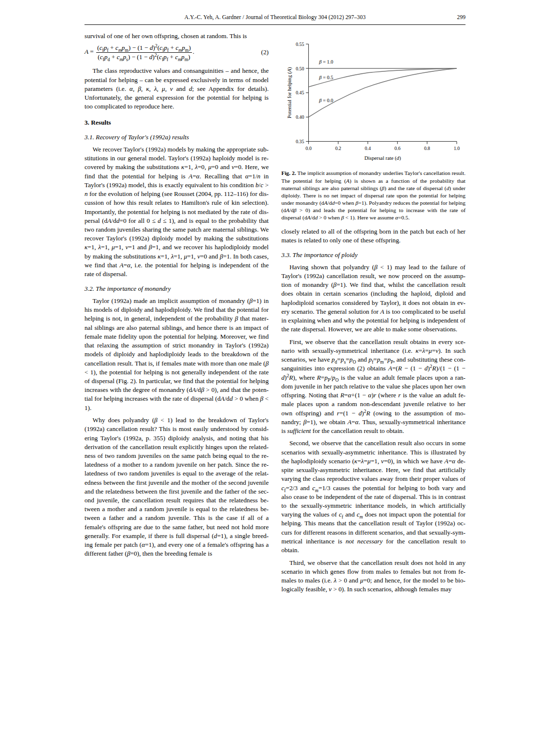A.Y.-C. Yeh, A. Gardner / Journal of Theoretical Biology 304 (2012) 297–303 299
survival of one of her own offspring, chosen at random. This is
A = (cfpf + cmpm) − (1 − d)2(cfpf + cmpm) (cfpd + cmps) − (1 − d)2(cfpf + cmpm) .
(2)
The class reproductive values and consanguinities – and hence, the potential for helping – can be expressed exclusively in terms of model parameters (i.e. α, β, κ, λ, μ, v and d; see Appendix for details). Unfortunately, the general expression for the potential for helping is too complicated to reproduce here.
3. Results
3.1. Recovery of Taylor's (1992a) results
We recover Taylor's (1992a) models by making the appropriate substitutions in our general model. Taylor's (1992a) haploidy model is recovered by making the substitutions κ=1, λ=0, μ=0 and v=0. Here, we find that the potential for helping is A=α. Recalling that α=1/n in Taylor's (1992a) model, this is exactly equivalent to his condition b/c > n for the evolution of helping (see Rousset (2004, pp. 112–116) for discussion of how this result relates to Hamilton's rule of kin selection). Importantly, the potential for helping is not mediated by the rate of dispersal (dA/dd=0 for all 0 ≤ d ≤ 1), and is equal to the probability that two random juveniles sharing the same patch are maternal siblings. We recover Taylor's (1992a) diploidy model by making the substitutions κ=1, λ=1, μ=1, v=1 and β=1, and we recover his haplodiploidy model by making the substitutions κ=1, λ=1, μ=1, v=0 and β=1. In both cases, we find that A=α, i.e. the potential for helping is independent of the rate of dispersal.
3.2. The importance of monandry
Taylor (1992a) made an implicit assumption of monandry (β=1) in his models of diploidy and haplodiploidy. We find that the potential for helping is not, in general, independent of the probability β that maternal siblings are also paternal siblings, and hence there is an impact of female mate fidelity upon the potential for helping. Moreover, we find that relaxing the assumption of strict monandry in Taylor's (1992a) models of diploidy and haplodiploidy leads to the breakdown of the cancellation result. That is, if females mate with more than one male (β < 1), the potential for helping is not generally independent of the rate of dispersal (Fig. 2). In particular, we find that the potential for helping increases with the degree of monandry (dA/dβ > 0), and that the potential for helping increases with the rate of dispersal (dA/dd > 0 when β < 1).
Why does polyandry (β < 1) lead to the breakdown of Taylor's (1992a) cancellation result? This is most easily understood by considering Taylor's (1992a, p. 355) diploidy analysis, and noting that his derivation of the cancellation result explicitly hinges upon the relatedness of two random juveniles on the same patch being equal to the relatedness of a mother to a random juvenile on her patch. Since the relatedness of two random juveniles is equal to the average of the relatedness between the first juvenile and the mother of the second juvenile and the relatedness between the first juvenile and the father of the second juvenile, the cancellation result requires that the relatedness between a mother and a random juvenile is equal to the relatedness between a father and a random juvenile. This is the case if all of a female's offspring are due to the same father, but need not hold more generally. For example, if there is full dispersal (d=1), a single breeding female per patch (α=1), and every one of a female's offspring has a different father (β=0), then the breeding female is
0.35 0.40 0.45 0.50 0.55 0.0 0.2 0.4 0.6 0.8 1.0 Dispersal rate (d) Potential for helping (A) β = 1.0 β = 0.5 β = 0.0
Fig. 2. The implicit assumption of monandry underlies Taylor's cancellation result. The potential for helping (A) is shown as a function of the probability that maternal siblings are also paternal siblings (β) and the rate of dispersal (d) under diploidy. There is no net impact of dispersal rate upon the potential for helping under monandry (dA/dd=0 when β=1). Polyandry reduces the potential for helping (dA/dβ > 0) and leads the potential for helping to increase with the rate of dispersal (dA/dd > 0 when β < 1). Here we assume α=0.5.
closely related to all of the offspring born in the patch but each of her mates is related to only one of these offspring.
3.3. The importance of ploidy
Having shown that polyandry (β < 1) may lead to the failure of Taylor's (1992a) cancellation result, we now proceed on the assumption of monandry (β=1). We find that, whilst the cancellation result does obtain in certain scenarios (including the haploid, diploid and haplodiploid scenarios considered by Taylor), it does not obtain in every scenario. The general solution for A is too complicated to be useful in explaining when and why the potential for helping is independent of the rate dispersal. However, we are able to make some observations.
First, we observe that the cancellation result obtains in every scenario with sexually-symmetrical inheritance (i.e. κ=λ=μ=v). In such scenarios, we have pd=ps=pO and pf=pm=pP, and substituting these consanguinities into expression (2) obtains A=(R − (1 − d)2R)/(1 − (1 − d)2R), where R=pP/pO is the value an adult female places upon a random juvenile in her patch relative to the value she places upon her own offspring. Noting that R=α+(1 − α)r (where r is the value an adult female places upon a random non-descendant juvenile relative to her own offspring) and r=(1 − d)2R (owing to the assumption of monandry; β=1), we obtain A=α. Thus, sexually-symmetrical inheritance is sufficient for the cancellation result to obtain.
Second, we observe that the cancellation result also occurs in some scenarios with sexually-asymmetric inheritance. This is illustrated by the haplodiploidy scenario (κ=λ=μ=1, v=0), in which we have A=α despite sexually-asymmetric inheritance. Here, we find that artificially varying the class reproductive values away from their proper values of cf=2/3 and cm=1/3 causes the potential for helping to both vary and also cease to be independent of the rate of dispersal. This is in contrast to the sexually-symmetric inheritance models, in which artificially varying the values of cf and cm does not impact upon the potential for helping. This means that the cancellation result of Taylor (1992a) occurs for different reasons in different scenarios, and that sexually-symmetrical inheritance is not necessary for the cancellation result to obtain.
Third, we observe that the cancellation result does not hold in any scenario in which genes flow from males to females but not from females to males (i.e. λ > 0 and μ=0; and hence, for the model to be biologically feasible, v > 0). In such scenarios, although females may